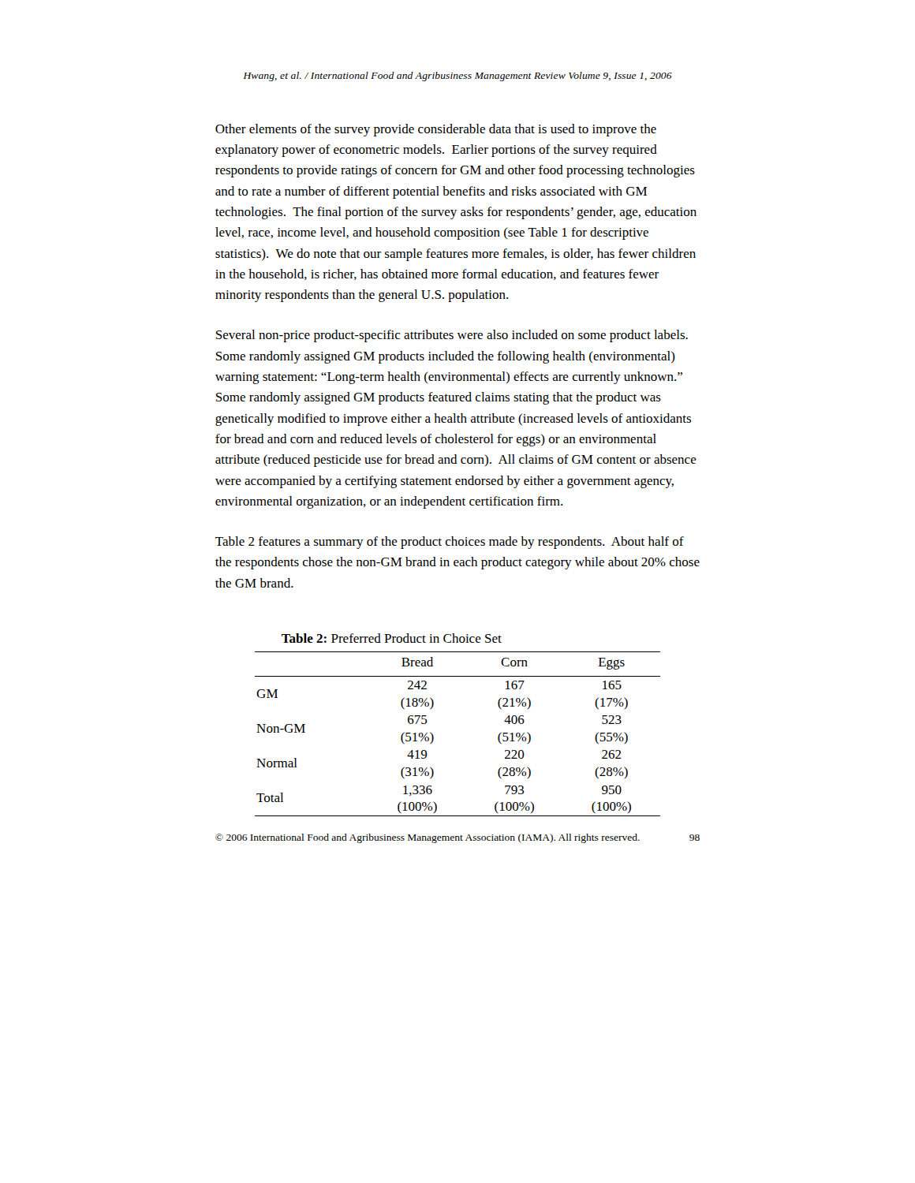Hwang, et al. / International Food and Agribusiness Management Review Volume 9, Issue 1, 2006
Other elements of the survey provide considerable data that is used to improve the explanatory power of econometric models. Earlier portions of the survey required respondents to provide ratings of concern for GM and other food processing technologies and to rate a number of different potential benefits and risks associated with GM technologies. The final portion of the survey asks for respondents’ gender, age, education level, race, income level, and household composition (see Table 1 for descriptive statistics). We do note that our sample features more females, is older, has fewer children in the household, is richer, has obtained more formal education, and features fewer minority respondents than the general U.S. population.
Several non‑price product‑specific attributes were also included on some product labels. Some randomly assigned GM products included the following health (environmental) warning statement: “Long‑term health (environmental) effects are currently unknown.” Some randomly assigned GM products featured claims stating that the product was genetically modified to improve either a health attribute (increased levels of antioxidants for bread and corn and reduced levels of cholesterol for eggs) or an environmental attribute (reduced pesticide use for bread and corn). All claims of GM content or absence were accompanied by a certifying statement endorsed by either a government agency, environmental organization, or an independent certification firm.
Table 2 features a summary of the product choices made by respondents. About half of the respondents chose the non‑GM brand in each product category while about 20% chose the GM brand.
Table 2: Preferred Product in Choice Set
| | Bread | Corn | Eggs |
| --- | --- | --- | --- |
| GM | 242 (18%) | 167 (21%) | 165 (17%) |
| Non‑GM | 675 (51%) | 406 (51%) | 523 (55%) |
| Normal | 419 (31%) | 220 (28%) | 262 (28%) |
| Total | 1,336 (100%) | 793 (100%) | 950 (100%) |
© 2006 International Food and Agribusiness Management Association (IAMA). All rights reserved.
98